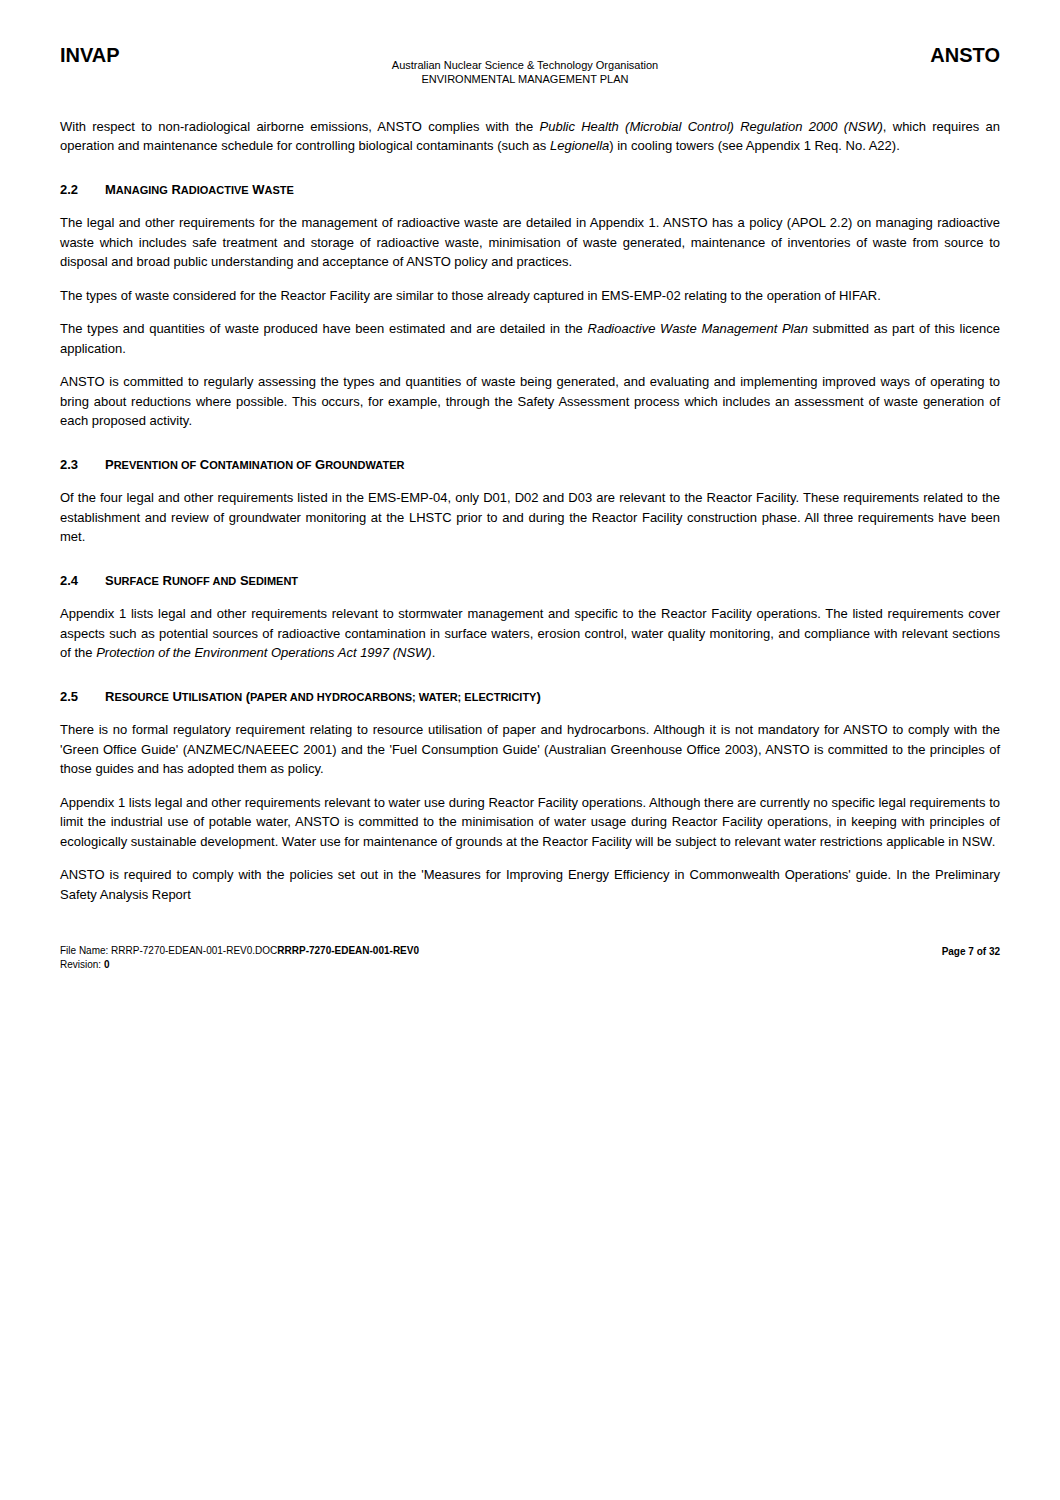INVAP
Australian Nuclear Science & Technology Organisation
ENVIRONMENTAL MANAGEMENT PLAN
ANSTO
With respect to non-radiological airborne emissions, ANSTO complies with the Public Health (Microbial Control) Regulation 2000 (NSW), which requires an operation and maintenance schedule for controlling biological contaminants (such as Legionella) in cooling towers (see Appendix 1 Req. No. A22).
2.2 MANAGING RADIOACTIVE WASTE
The legal and other requirements for the management of radioactive waste are detailed in Appendix 1. ANSTO has a policy (APOL 2.2) on managing radioactive waste which includes safe treatment and storage of radioactive waste, minimisation of waste generated, maintenance of inventories of waste from source to disposal and broad public understanding and acceptance of ANSTO policy and practices.
The types of waste considered for the Reactor Facility are similar to those already captured in EMS-EMP-02 relating to the operation of HIFAR.
The types and quantities of waste produced have been estimated and are detailed in the Radioactive Waste Management Plan submitted as part of this licence application.
ANSTO is committed to regularly assessing the types and quantities of waste being generated, and evaluating and implementing improved ways of operating to bring about reductions where possible. This occurs, for example, through the Safety Assessment process which includes an assessment of waste generation of each proposed activity.
2.3 PREVENTION OF CONTAMINATION OF GROUNDWATER
Of the four legal and other requirements listed in the EMS-EMP-04, only D01, D02 and D03 are relevant to the Reactor Facility. These requirements related to the establishment and review of groundwater monitoring at the LHSTC prior to and during the Reactor Facility construction phase. All three requirements have been met.
2.4 SURFACE RUNOFF AND SEDIMENT
Appendix 1 lists legal and other requirements relevant to stormwater management and specific to the Reactor Facility operations. The listed requirements cover aspects such as potential sources of radioactive contamination in surface waters, erosion control, water quality monitoring, and compliance with relevant sections of the Protection of the Environment Operations Act 1997 (NSW).
2.5 RESOURCE UTILISATION (PAPER AND HYDROCARBONS; WATER; ELECTRICITY)
There is no formal regulatory requirement relating to resource utilisation of paper and hydrocarbons. Although it is not mandatory for ANSTO to comply with the 'Green Office Guide' (ANZMEC/NAEEEC 2001) and the 'Fuel Consumption Guide' (Australian Greenhouse Office 2003), ANSTO is committed to the principles of those guides and has adopted them as policy.
Appendix 1 lists legal and other requirements relevant to water use during Reactor Facility operations. Although there are currently no specific legal requirements to limit the industrial use of potable water, ANSTO is committed to the minimisation of water usage during Reactor Facility operations, in keeping with principles of ecologically sustainable development. Water use for maintenance of grounds at the Reactor Facility will be subject to relevant water restrictions applicable in NSW.
ANSTO is required to comply with the policies set out in the 'Measures for Improving Energy Efficiency in Commonwealth Operations' guide. In the Preliminary Safety Analysis Report
File Name: RRRP-7270-EDEAN-001-REV0.DOCRRRP-7270-EDEAN-001-REV0
Revision: 0
Page 7 of 32